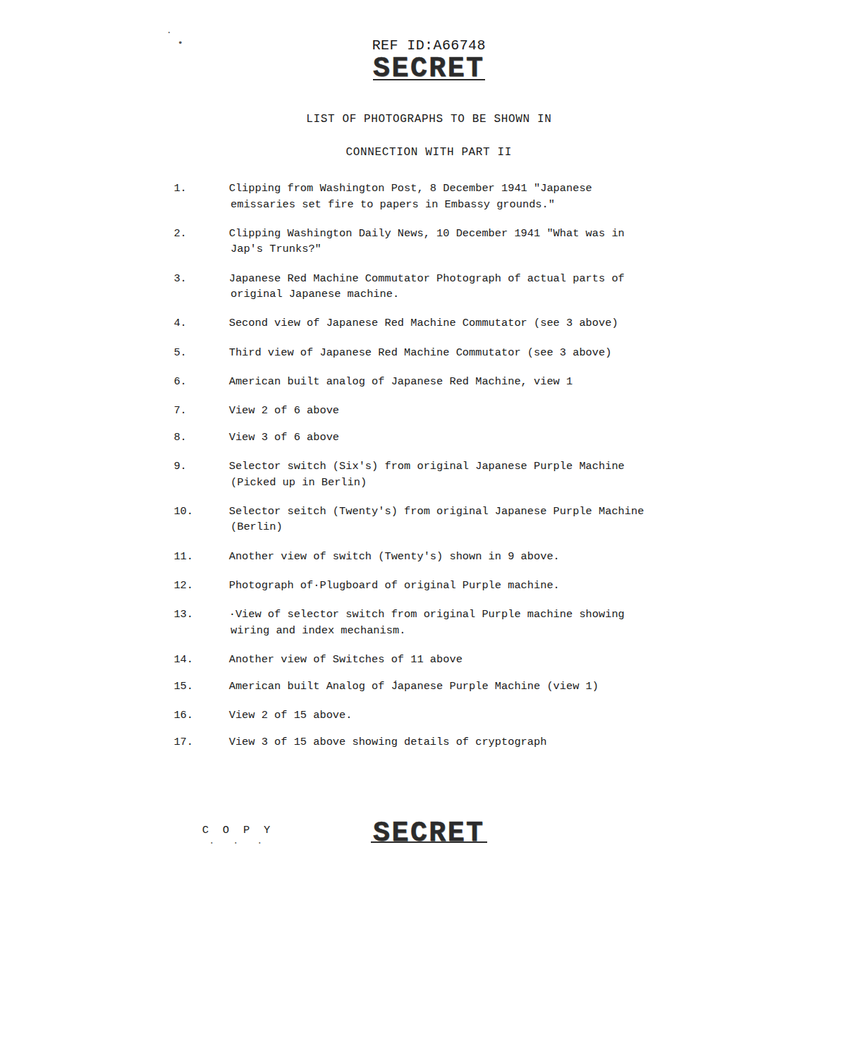·
•
REF ID:A66748
SECRET
LIST OF PHOTOGRAPHS TO BE SHOWN IN CONNECTION WITH PART II
1. Clipping from Washington Post, 8 December 1941 "Japanese emissaries set fire to papers in Embassy grounds."
2. Clipping Washington Daily News, 10 December 1941 "What was in Jap's Trunks?"
3. Japanese Red Machine Commutator Photograph of actual parts of original Japanese machine.
4. Second view of Japanese Red Machine Commutator (see 3 above)
5. Third view of Japanese Red Machine Commutator (see 3 above)
6. American built analog of Japanese Red Machine, view 1
7. View 2 of 6 above
8. View 3 of 6 above
9. Selector switch (Six's) from original Japanese Purple Machine (Picked up in Berlin)
10. Selector seitch (Twenty's) from original Japanese Purple Machine (Berlin)
11. Another view of switch (Twenty's) shown in 9 above.
12. Photograph of·Plugboard of original Purple machine.
13. ·View of selector switch from original Purple machine showing wiring and index mechanism.
14. Another view of Switches of 11 above
15. American built Analog of J́apanese Purple Machine (view 1)
16. View 2 of 15 above.
17. View 3 of 15 above showing details of cryptograph
C O P Y
· · ·
SECRET